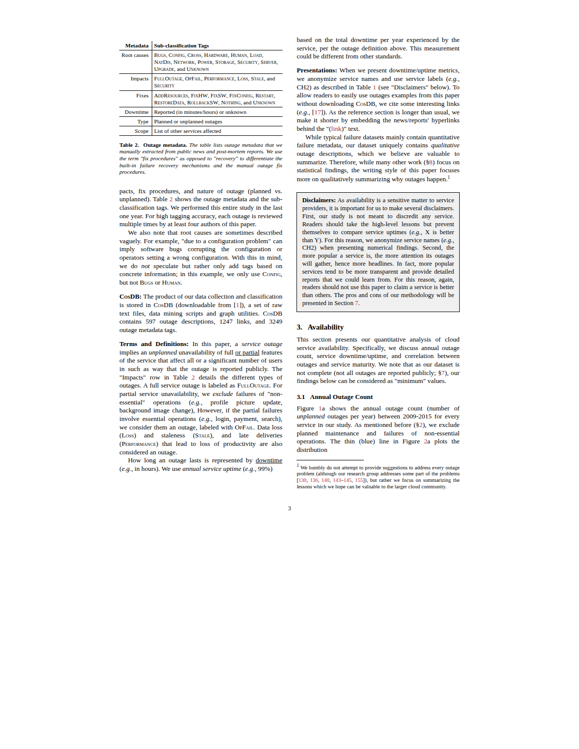| Metadata | Sub-classification Tags |
| --- | --- |
| Root causes | Bugs , Config , Cross , Hardware , Human , Load , NatDis , Network , Power , Storage , Security , Server , Upgrade , and Unknown |
| Impacts | FullOutage , OpFail , Performance , Loss , Stale , and Security |
| Fixes | AddResources , FixHW , FixSW , FixConfig , Restart , RestoreData , RollbackSW , Nothing , and Unknown |
| Downtime | Reported (in minutes/hours) or unknown |
| Type | Planned or unplanned outages |
| Scope | List of other services affected |
Table 2. Outage metadata. The table lists outage metadata that we manually extracted from public news and post-mortem reports. We use the term "fix procedures" as opposed to "recovery" to differentiate the built-in failure recovery mechanisms and the manual outage fix procedures.
pacts, fix procedures, and nature of outage (planned vs. unplanned). Table 2 shows the outage metadata and the sub-classification tags. We performed this entire study in the last one year. For high tagging accuracy, each outage is reviewed multiple times by at least four authors of this paper.
We also note that root causes are sometimes described vaguely. For example, "due to a configuration problem" can imply software bugs corrupting the configuration or operators setting a wrong configuration. With this in mind, we do not speculate but rather only add tags based on concrete information; in this example, we only use Config, but not Bugs or Human.
CosDB: The product of our data collection and classification is stored in CosDB (downloadable from [1]), a set of raw text files, data mining scripts and graph utilities. CosDB contains 597 outage descriptions, 1247 links, and 3249 outage metadata tags.
Terms and Definitions: In this paper, a service outage implies an unplanned unavailability of full or partial features of the service that affect all or a significant number of users in such as way that the outage is reported publicly. The "Impacts" row in Table 2 details the different types of outages. A full service outage is labeled as FullOutage. For partial service unavailability, we exclude failures of "non-essential" operations (e.g., profile picture update, background image change), However, if the partial failures involve essential operations (e.g., login, payment, search), we consider them an outage, labeled with OpFail. Data loss (Loss) and staleness (Stale), and late deliveries (Performance) that lead to loss of productivity are also considered an outage.
How long an outage lasts is represented by downtime (e.g., in hours). We use annual service uptime (e.g., 99%)
based on the total downtime per year experienced by the service, per the outage definition above. This measurement could be different from other standards.
Presentations: When we present downtime/uptime metrics, we anonymize service names and use service labels (e.g., CH2) as described in Table 1 (see "Disclaimers" below). To allow readers to easily use outages examples from this paper without downloading CosDB, we cite some interesting links (e.g., [17]). As the reference section is longer than usual, we make it shorter by embedding the news/reports' hyperlinks behind the "(link)" text.
While typical failure datasets mainly contain quantitative failure metadata, our dataset uniquely contains qualitative outage descriptions, which we believe are valuable to summarize. Therefore, while many other work (§8) focus on statistical findings, the writing style of this paper focuses more on qualitatively summarizing why outages happen.1
Disclaimers: As availability is a sensitive matter to service providers, it is important for us to make several disclaimers. First, our study is not meant to discredit any service. Readers should take the high-level lessons but prevent themselves to compare service uptimes (e.g., X is better than Y). For this reason, we anonymize service names (e.g., CH2) when presenting numerical findings. Second, the more popular a service is, the more attention its outages will gather, hence more headlines. In fact, more popular services tend to be more transparent and provide detailed reports that we could learn from. For this reason, again, readers should not use this paper to claim a service is better than others. The pros and cons of our methodology will be presented in Section 7.
3. Availability
This section presents our quantitative analysis of cloud service availability. Specifically, we discuss annual outage count, service downtime/uptime, and correlation between outages and service maturity. We note that as our dataset is not complete (not all outages are reported publicly; §7), our findings below can be considered as "minimum" values.
3.1 Annual Outage Count
Figure 1a shows the annual outage count (number of unplanned outages per year) between 2009-2015 for every service in our study. As mentioned before (§2), we exclude planned maintenance and failures of non-essential operations. The thin (blue) line in Figure 2a plots the distribution
1 We humbly do not attempt to provide suggestions to address every outage problem (although our research group addresses some part of the problems [130, 136, 140, 143–145, 155]), but rather we focus on summarizing the lessons which we hope can be valuable to the larger cloud community.
3